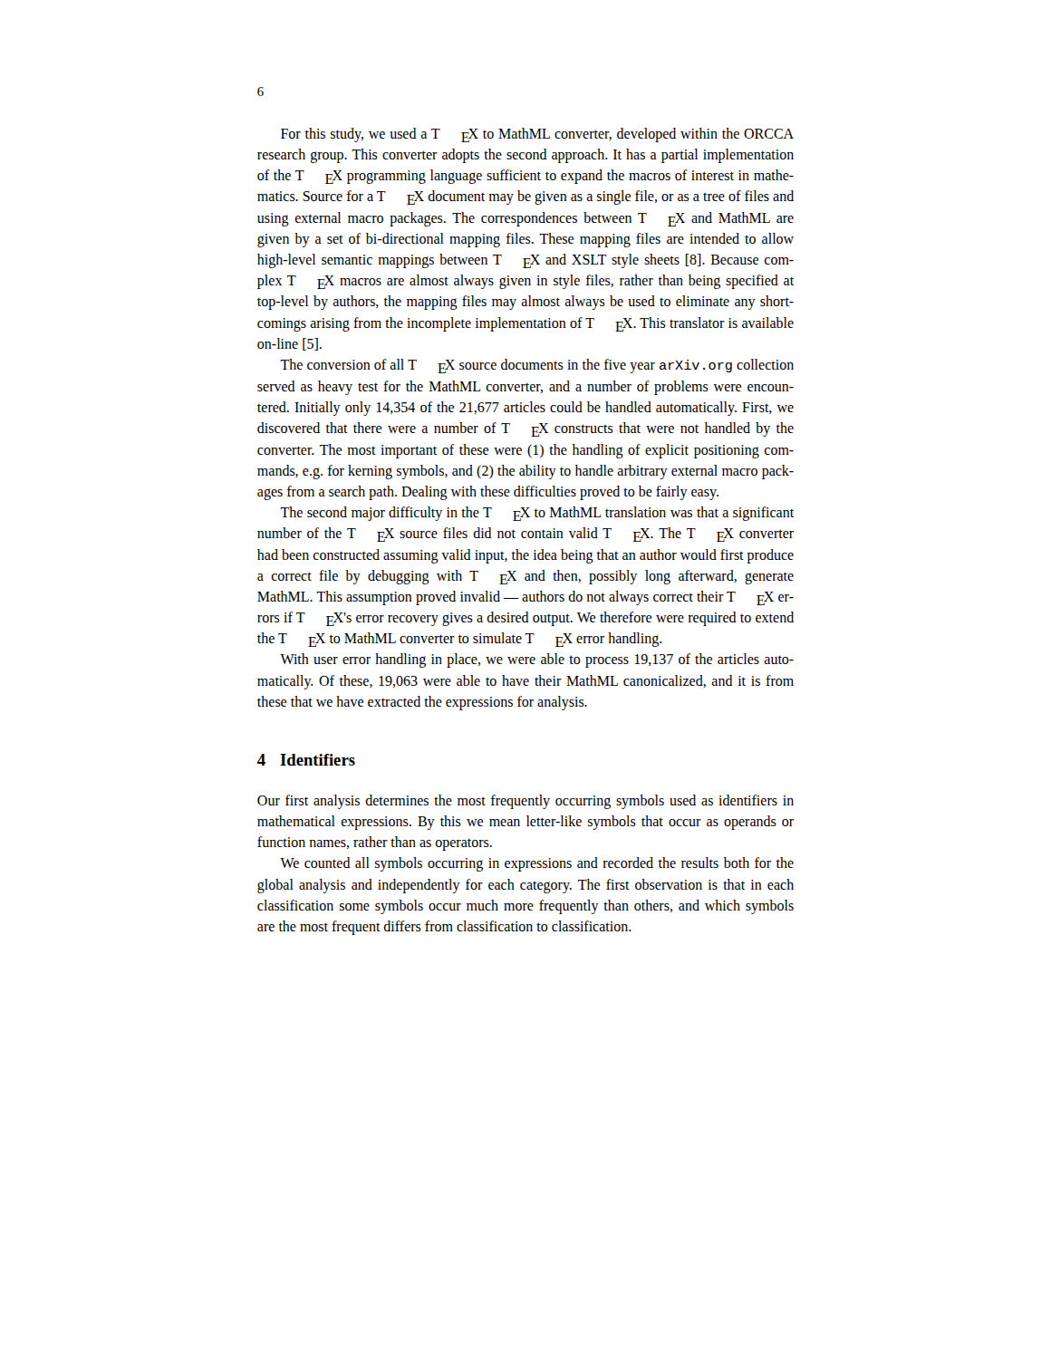6
For this study, we used a Te X to MathML converter, developed within the ORCCA research group. This converter adopts the second approach. It has a partial implementation of the Te X programming language sufficient to expand the macros of interest in mathematics. Source for a Te X document may be given as a single file, or as a tree of files and using external macro packages. The correspondences between Te X and MathML are given by a set of bi-directional mapping files. These mapping files are intended to allow high-level semantic mappings between Te X and XSLT style sheets [8]. Because complex Te X macros are almost always given in style files, rather than being specified at top-level by authors, the mapping files may almost always be used to eliminate any shortcomings arising from the incomplete implementation of Te X. This translator is available on-line [5].
The conversion of all Te X source documents in the five year arXiv.org collection served as heavy test for the MathML converter, and a number of problems were encountered. Initially only 14,354 of the 21,677 articles could be handled automatically. First, we discovered that there were a number of Te X constructs that were not handled by the converter. The most important of these were (1) the handling of explicit positioning commands, e.g. for kerning symbols, and (2) the ability to handle arbitrary external macro packages from a search path. Dealing with these difficulties proved to be fairly easy.
The second major difficulty in the Te X to MathML translation was that a significant number of the Te X source files did not contain valid Te X. The Te X converter had been constructed assuming valid input, the idea being that an author would first produce a correct file by debugging with Te X and then, possibly long afterward, generate MathML. This assumption proved invalid — authors do not always correct their Te X errors if Te X's error recovery gives a desired output. We therefore were required to extend the Te X to MathML converter to simulate Te X error handling.
With user error handling in place, we were able to process 19,137 of the articles automatically. Of these, 19,063 were able to have their MathML canonicalized, and it is from these that we have extracted the expressions for analysis.
4 Identifiers
Our first analysis determines the most frequently occurring symbols used as identifiers in mathematical expressions. By this we mean letter-like symbols that occur as operands or function names, rather than as operators.
We counted all symbols occurring in expressions and recorded the results both for the global analysis and independently for each category. The first observation is that in each classification some symbols occur much more frequently than others, and which symbols are the most frequent differs from classification to classification.